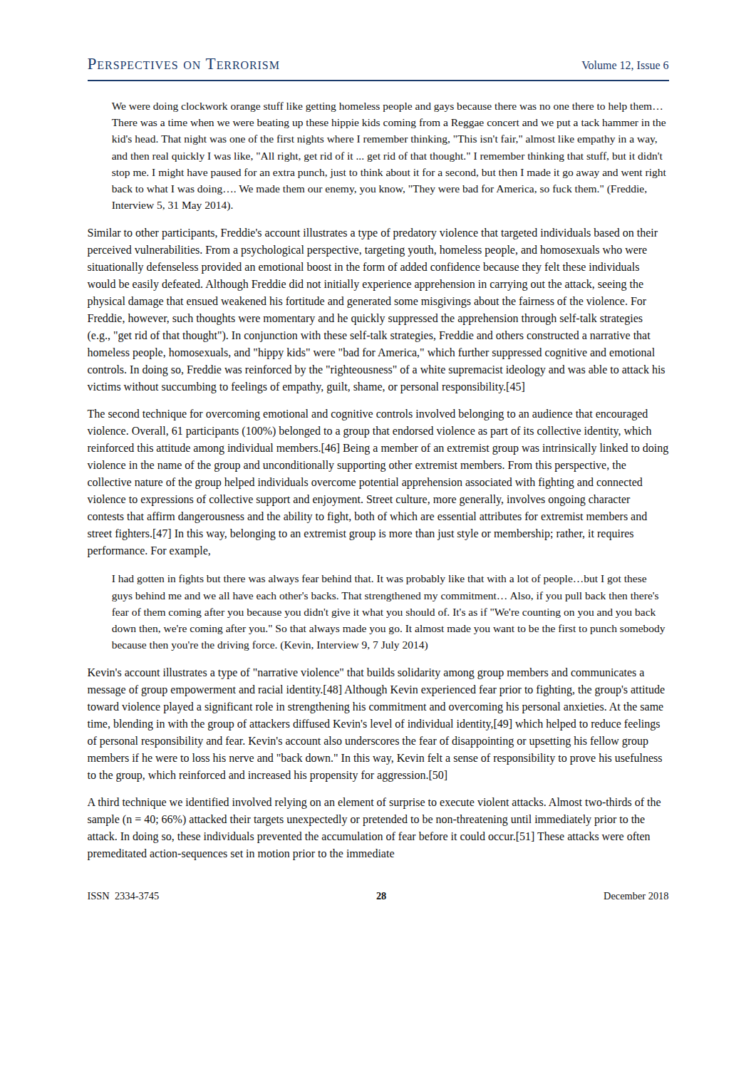Perspectives on Terrorism
Volume 12, Issue 6
We were doing clockwork orange stuff like getting homeless people and gays because there was no one there to help them… There was a time when we were beating up these hippie kids coming from a Reggae concert and we put a tack hammer in the kid's head. That night was one of the first nights where I remember thinking, "This isn't fair," almost like empathy in a way, and then real quickly I was like, "All right, get rid of it ... get rid of that thought." I remember thinking that stuff, but it didn't stop me. I might have paused for an extra punch, just to think about it for a second, but then I made it go away and went right back to what I was doing…. We made them our enemy, you know, "They were bad for America, so fuck them." (Freddie, Interview 5, 31 May 2014).
Similar to other participants, Freddie's account illustrates a type of predatory violence that targeted individuals based on their perceived vulnerabilities. From a psychological perspective, targeting youth, homeless people, and homosexuals who were situationally defenseless provided an emotional boost in the form of added confidence because they felt these individuals would be easily defeated. Although Freddie did not initially experience apprehension in carrying out the attack, seeing the physical damage that ensued weakened his fortitude and generated some misgivings about the fairness of the violence. For Freddie, however, such thoughts were momentary and he quickly suppressed the apprehension through self-talk strategies (e.g., "get rid of that thought"). In conjunction with these self-talk strategies, Freddie and others constructed a narrative that homeless people, homosexuals, and "hippy kids" were "bad for America," which further suppressed cognitive and emotional controls. In doing so, Freddie was reinforced by the "righteousness" of a white supremacist ideology and was able to attack his victims without succumbing to feelings of empathy, guilt, shame, or personal responsibility.[45]
The second technique for overcoming emotional and cognitive controls involved belonging to an audience that encouraged violence. Overall, 61 participants (100%) belonged to a group that endorsed violence as part of its collective identity, which reinforced this attitude among individual members.[46] Being a member of an extremist group was intrinsically linked to doing violence in the name of the group and unconditionally supporting other extremist members. From this perspective, the collective nature of the group helped individuals overcome potential apprehension associated with fighting and connected violence to expressions of collective support and enjoyment. Street culture, more generally, involves ongoing character contests that affirm dangerousness and the ability to fight, both of which are essential attributes for extremist members and street fighters.[47] In this way, belonging to an extremist group is more than just style or membership; rather, it requires performance. For example,
I had gotten in fights but there was always fear behind that. It was probably like that with a lot of people…but I got these guys behind me and we all have each other's backs. That strengthened my commitment… Also, if you pull back then there's fear of them coming after you because you didn't give it what you should of. It's as if "We're counting on you and you back down then, we're coming after you." So that always made you go. It almost made you want to be the first to punch somebody because then you're the driving force. (Kevin, Interview 9, 7 July 2014)
Kevin's account illustrates a type of "narrative violence" that builds solidarity among group members and communicates a message of group empowerment and racial identity.[48] Although Kevin experienced fear prior to fighting, the group's attitude toward violence played a significant role in strengthening his commitment and overcoming his personal anxieties. At the same time, blending in with the group of attackers diffused Kevin's level of individual identity,[49] which helped to reduce feelings of personal responsibility and fear. Kevin's account also underscores the fear of disappointing or upsetting his fellow group members if he were to loss his nerve and "back down." In this way, Kevin felt a sense of responsibility to prove his usefulness to the group, which reinforced and increased his propensity for aggression.[50]
A third technique we identified involved relying on an element of surprise to execute violent attacks. Almost two-thirds of the sample (n = 40; 66%) attacked their targets unexpectedly or pretended to be non-threatening until immediately prior to the attack. In doing so, these individuals prevented the accumulation of fear before it could occur.[51] These attacks were often premeditated action-sequences set in motion prior to the immediate
ISSN 2334-3745
28
December 2018